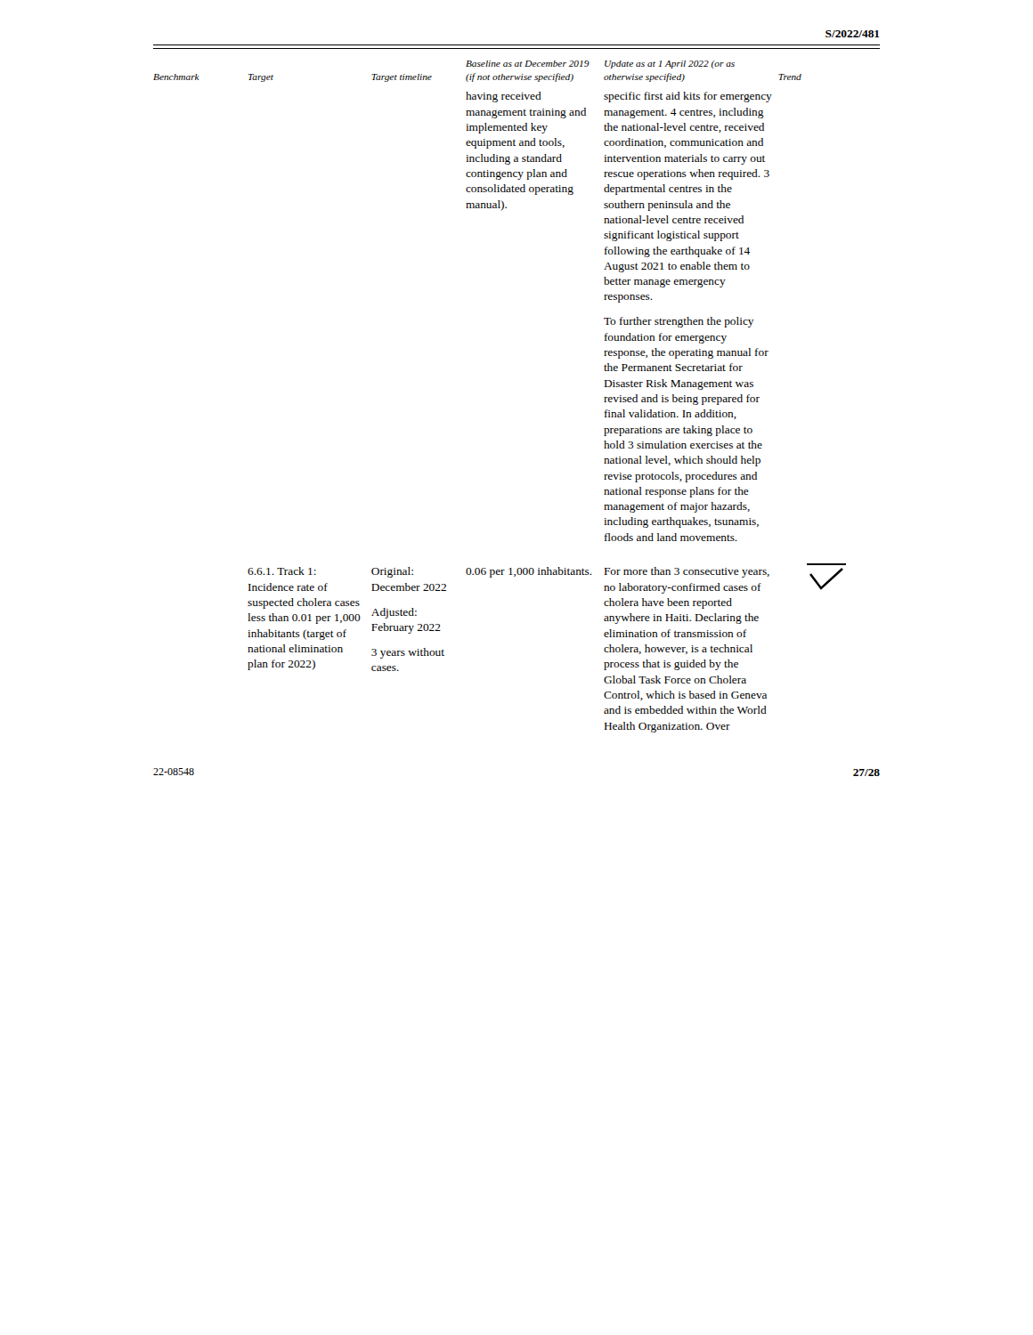S/2022/481
| Benchmark | Target | Target timeline | Baseline as at December 2019 (if not otherwise specified) | Update as at 1 April 2022 (or as otherwise specified) | Trend |
| --- | --- | --- | --- | --- | --- |
| | | | having received management training and implemented key equipment and tools, including a standard contingency plan and consolidated operating manual). | specific first aid kits for emergency management. 4 centres, including the national-level centre, received coordination, communication and intervention materials to carry out rescue operations when required. 3 departmental centres in the southern peninsula and the national-level centre received significant logistical support following the earthquake of 14 August 2021 to enable them to better manage emergency responses. To further strengthen the policy foundation for emergency response, the operating manual for the Permanent Secretariat for Disaster Risk Management was revised and is being prepared for final validation. In addition, preparations are taking place to hold 3 simulation exercises at the national level, which should help revise protocols, procedures and national response plans for the management of major hazards, including earthquakes, tsunamis, floods and land movements. | |
| | 6.6.1. Track 1: Incidence rate of suspected cholera cases less than 0.01 per 1,000 inhabitants (target of national elimination plan for 2022) | Original: December 2022 Adjusted: February 2022 3 years without cases. | 0.06 per 1,000 inhabitants. | For more than 3 consecutive years, no laboratory-confirmed cases of cholera have been reported anywhere in Haiti. Declaring the elimination of transmission of cholera, however, is a technical process that is guided by the Global Task Force on Cholera Control, which is based in Geneva and is embedded within the World Health Organization. Over | |
22-08548 27/28